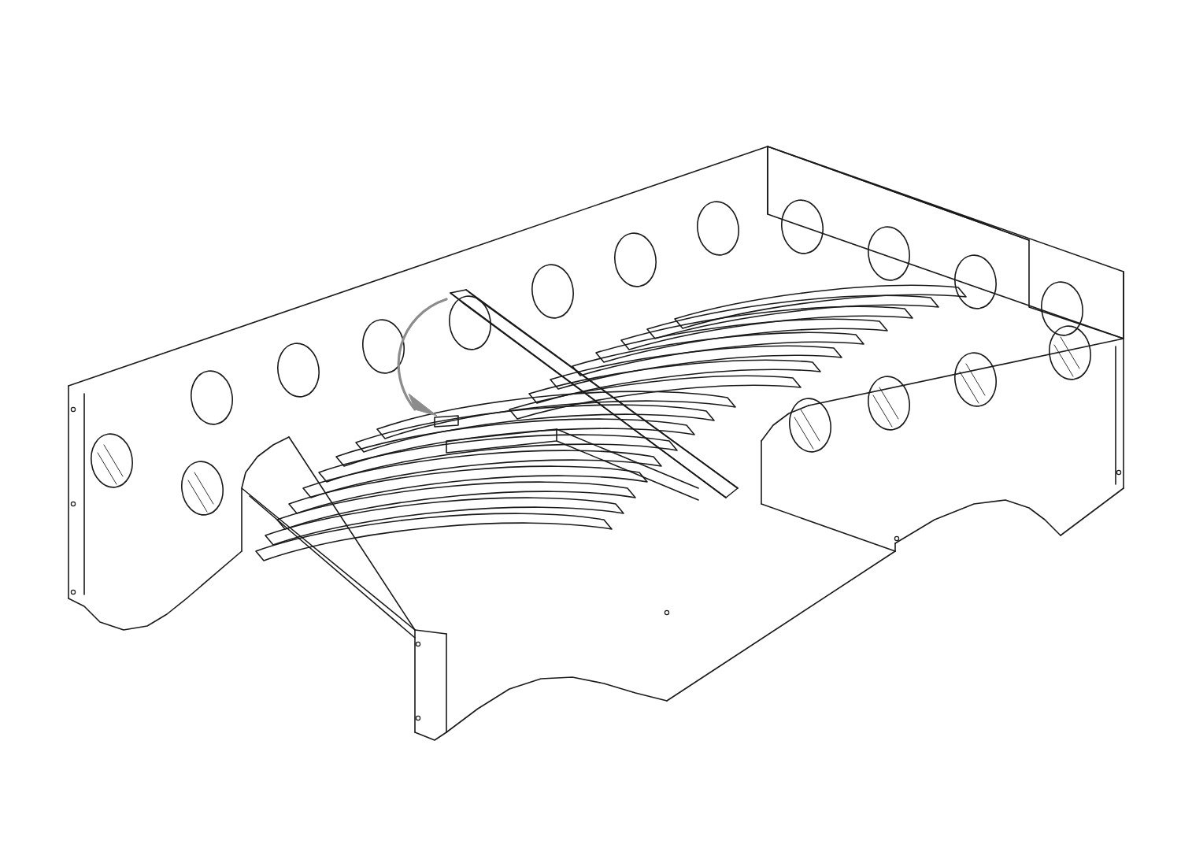Assembly diagram: inserting a slat into the bed frame
Line drawing of a toddler bed frame with circular cut-outs, showing a curved arrow indicating where a loose slat is placed Isometric outline illustration. A rectangular bed frame is drawn with thin black lines. The two long side panels and the head panel are pierced by rows of evenly spaced circles. Inside the frame, a series of slightly curved slats spans from one side rail to the other. One slat is shown lifted out of position near the centre, and a grey curved arrow points from the lifted slat down to the empty gap in the slat row where it belongs.